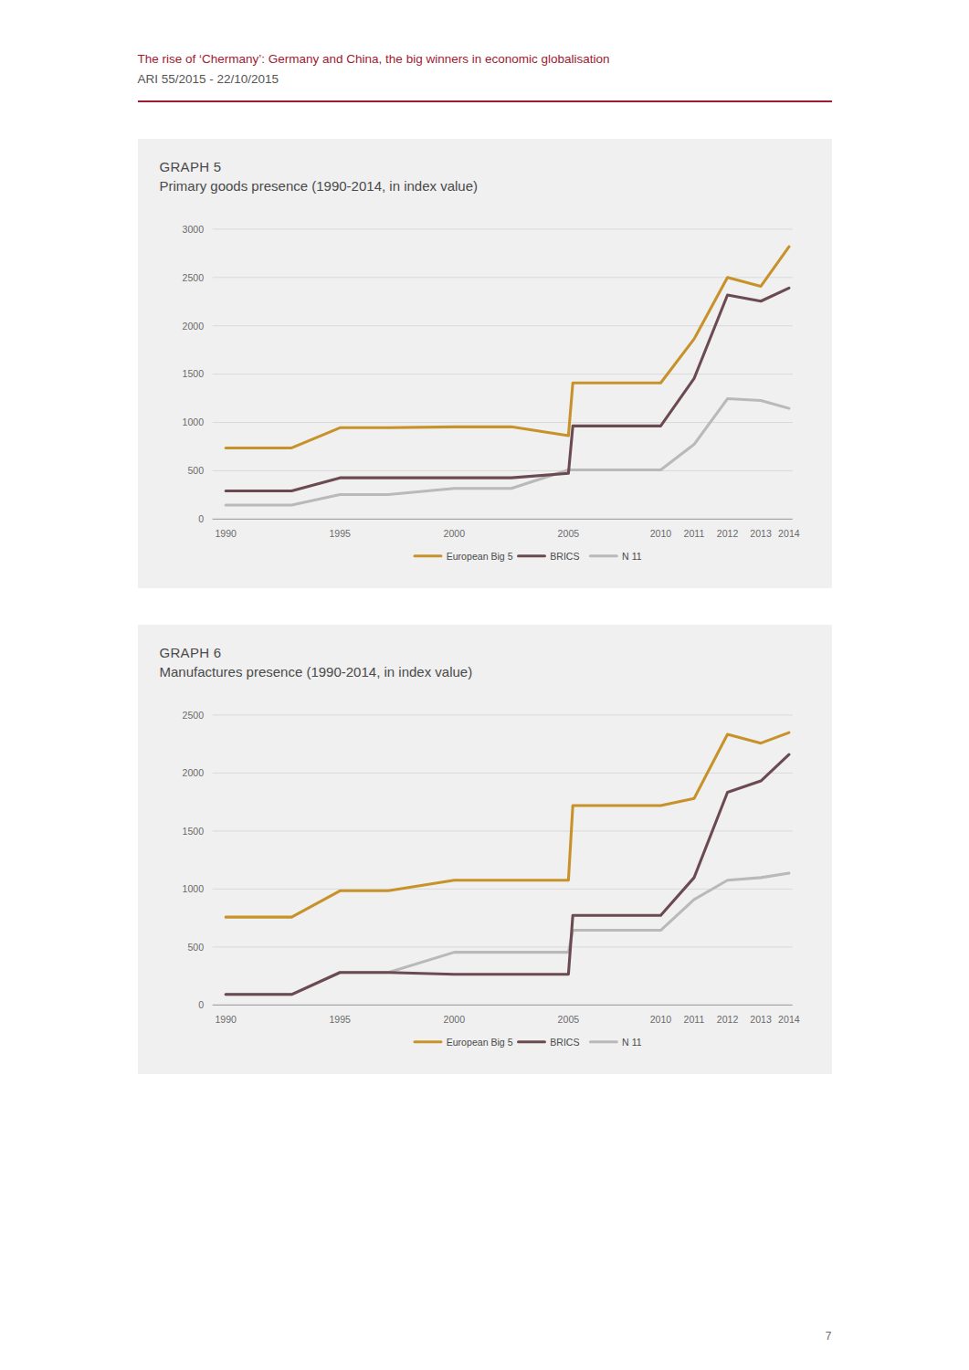The rise of ‘Chermany’: Germany and China, the big winners in economic globalisation
ARI 55/2015 - 22/10/2015
GRAPH 5
Primary goods presence (1990-2014, in index value)
3000 2500 2000 1500 1000 500 0 1990 1995 2000 2005 2010 2011 2012 2013 2014 European Big 5 BRICS N 11
GRAPH 6
Manufactures presence (1990-2014, in index value)
2500 2000 1500 1000 500 0 1990 1995 2000 2005 2010 2011 2012 2013 2014 European Big 5 BRICS N 11
7